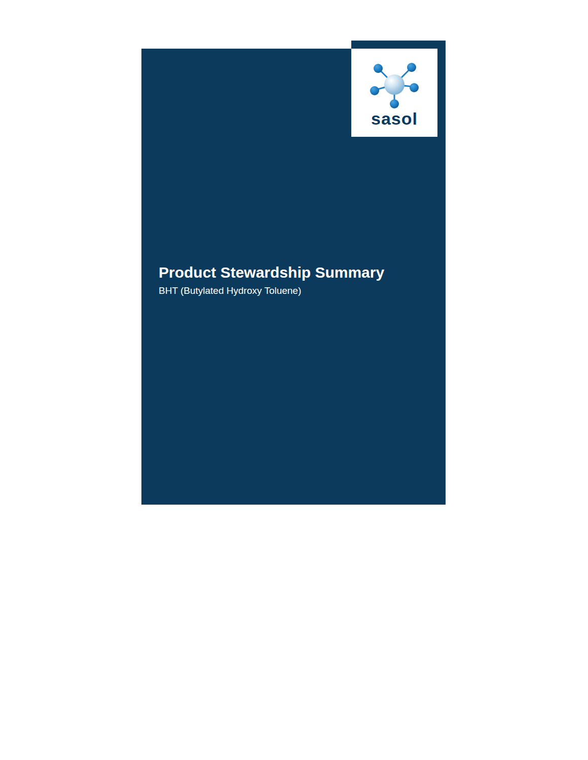sasol
Product Stewardship Summary
BHT (Butylated Hydroxy Toluene)